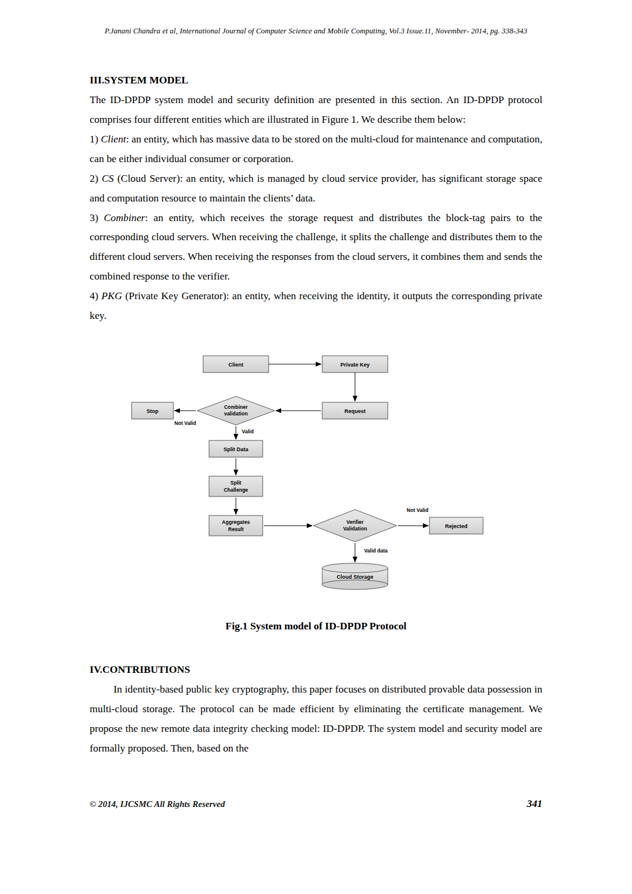P.Janani Chandra et al, International Journal of Computer Science and Mobile Computing, Vol.3 Issue.11, November- 2014, pg. 338-343
III.SYSTEM MODEL
The ID-DPDP system model and security definition are presented in this section. An ID-DPDP protocol comprises four different entities which are illustrated in Figure 1. We describe them below:
1) Client: an entity, which has massive data to be stored on the multi-cloud for maintenance and computation, can be either individual consumer or corporation.
2) CS (Cloud Server): an entity, which is managed by cloud service provider, has significant storage space and computation resource to maintain the clients’ data.
3) Combiner: an entity, which receives the storage request and distributes the block-tag pairs to the corresponding cloud servers. When receiving the challenge, it splits the challenge and distributes them to the different cloud servers. When receiving the responses from the cloud servers, it combines them and sends the combined response to the verifier.
4) PKG (Private Key Generator): an entity, when receiving the identity, it outputs the corresponding private key.
Client Private Key Request Combiner validation Stop Not Valid Valid Split Data Split Challenge Aggregates Result Verifier Validation Rejected Not Valid Valid data Cloud Storage
Fig.1 System model of ID-DPDP Protocol
IV.CONTRIBUTIONS
In identity-based public key cryptography, this paper focuses on distributed provable data possession in multi-cloud storage. The protocol can be made efficient by eliminating the certificate management. We propose the new remote data integrity checking model: ID-DPDP. The system model and security model are formally proposed. Then, based on the
© 2014, IJCSMC All Rights Reserved 341